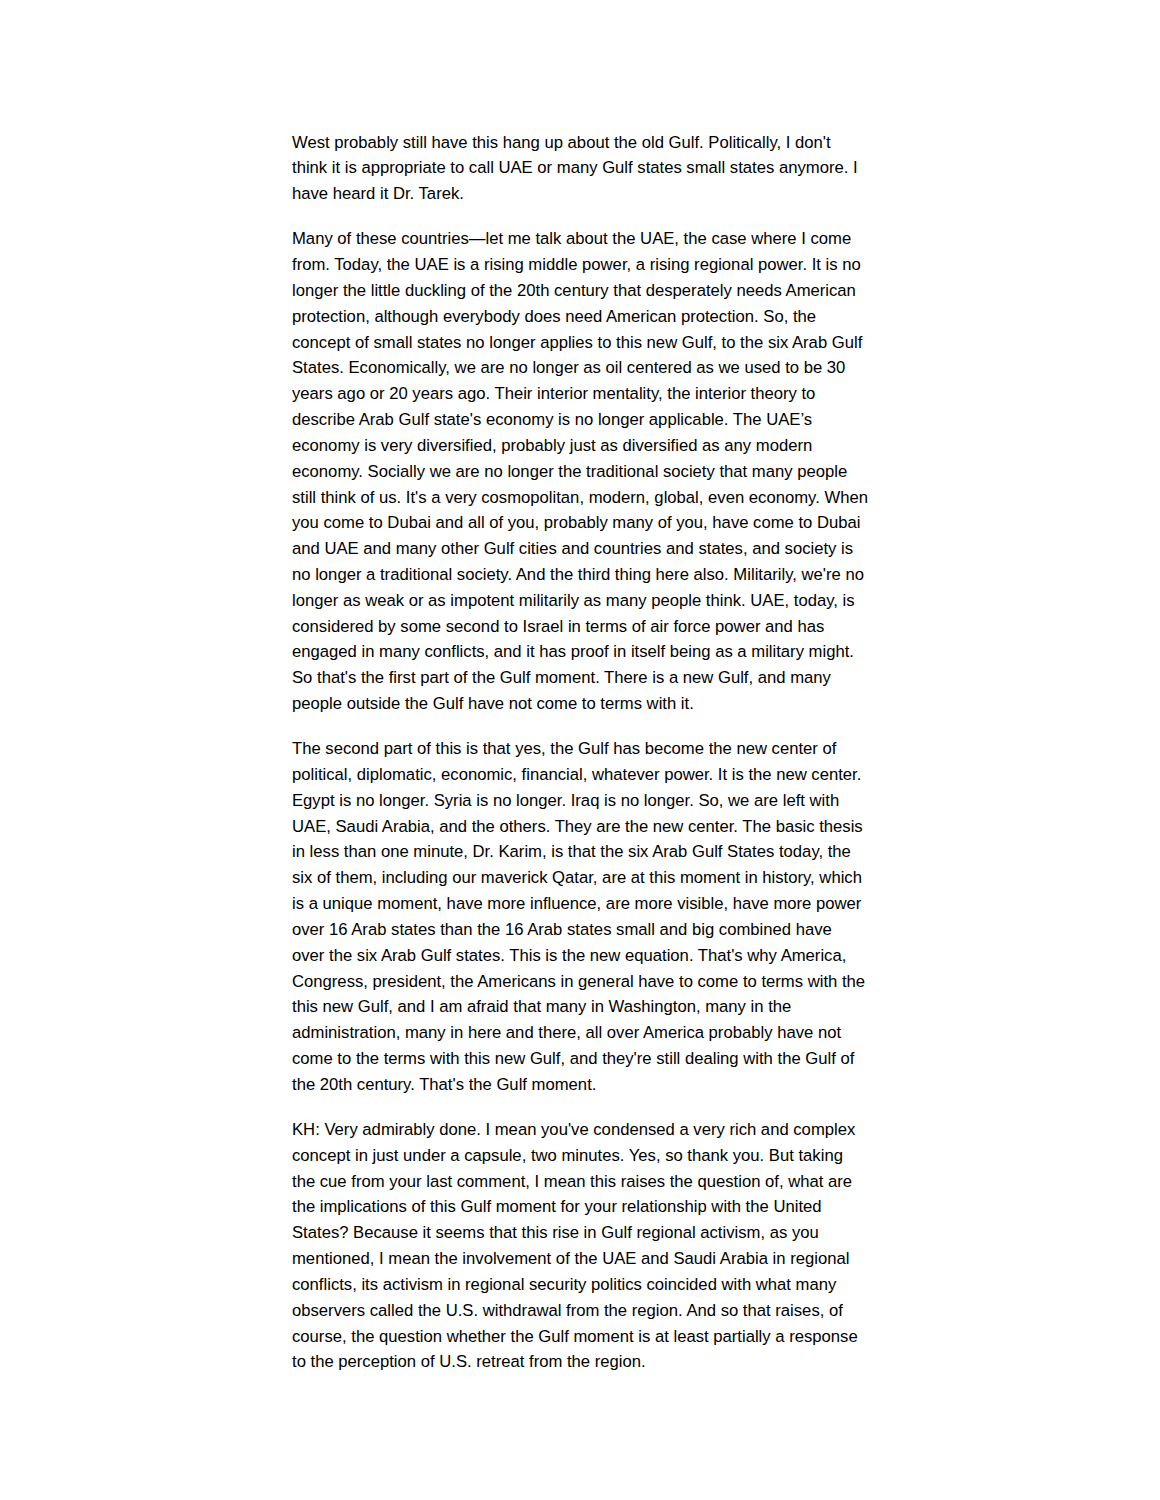West probably still have this hang up about the old Gulf. Politically, I don't think it is appropriate to call UAE or many Gulf states small states anymore. I have heard it Dr. Tarek.
Many of these countries—let me talk about the UAE, the case where I come from. Today, the UAE is a rising middle power, a rising regional power. It is no longer the little duckling of the 20th century that desperately needs American protection, although everybody does need American protection. So, the concept of small states no longer applies to this new Gulf, to the six Arab Gulf States. Economically, we are no longer as oil centered as we used to be 30 years ago or 20 years ago. Their interior mentality, the interior theory to describe Arab Gulf state's economy is no longer applicable. The UAE’s economy is very diversified, probably just as diversified as any modern economy. Socially we are no longer the traditional society that many people still think of us. It's a very cosmopolitan, modern, global, even economy. When you come to Dubai and all of you, probably many of you, have come to Dubai and UAE and many other Gulf cities and countries and states, and society is no longer a traditional society. And the third thing here also. Militarily, we're no longer as weak or as impotent militarily as many people think. UAE, today, is considered by some second to Israel in terms of air force power and has engaged in many conflicts, and it has proof in itself being as a military might. So that's the first part of the Gulf moment. There is a new Gulf, and many people outside the Gulf have not come to terms with it.
The second part of this is that yes, the Gulf has become the new center of political, diplomatic, economic, financial, whatever power. It is the new center. Egypt is no longer. Syria is no longer. Iraq is no longer. So, we are left with UAE, Saudi Arabia, and the others. They are the new center. The basic thesis in less than one minute, Dr. Karim, is that the six Arab Gulf States today, the six of them, including our maverick Qatar, are at this moment in history, which is a unique moment, have more influence, are more visible, have more power over 16 Arab states than the 16 Arab states small and big combined have over the six Arab Gulf states. This is the new equation. That's why America, Congress, president, the Americans in general have to come to terms with the this new Gulf, and I am afraid that many in Washington, many in the administration, many in here and there, all over America probably have not come to the terms with this new Gulf, and they're still dealing with the Gulf of the 20th century. That's the Gulf moment.
KH: Very admirably done. I mean you've condensed a very rich and complex concept in just under a capsule, two minutes. Yes, so thank you. But taking the cue from your last comment, I mean this raises the question of, what are the implications of this Gulf moment for your relationship with the United States? Because it seems that this rise in Gulf regional activism, as you mentioned, I mean the involvement of the UAE and Saudi Arabia in regional conflicts, its activism in regional security politics coincided with what many observers called the U.S. withdrawal from the region. And so that raises, of course, the question whether the Gulf moment is at least partially a response to the perception of U.S. retreat from the region.